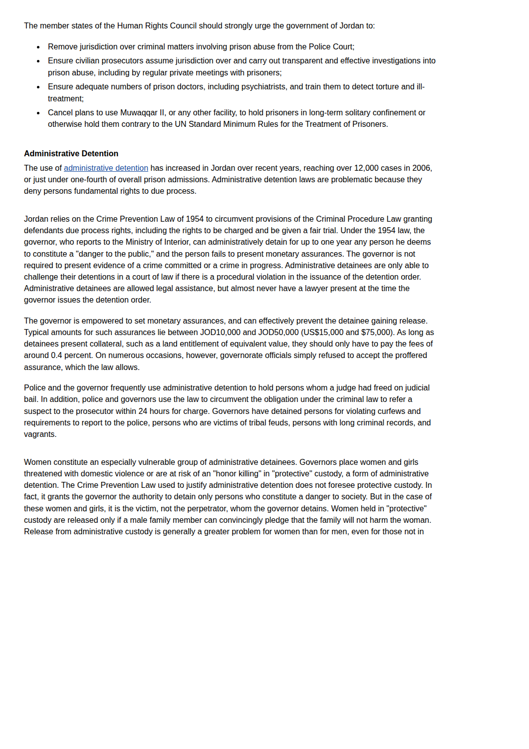The member states of the Human Rights Council should strongly urge the government of Jordan to:
Remove jurisdiction over criminal matters involving prison abuse from the Police Court;
Ensure civilian prosecutors assume jurisdiction over and carry out transparent and effective investigations into prison abuse, including by regular private meetings with prisoners;
Ensure adequate numbers of prison doctors, including psychiatrists, and train them to detect torture and ill-treatment;
Cancel plans to use Muwaqqar II, or any other facility, to hold prisoners in long-term solitary confinement or otherwise hold them contrary to the UN Standard Minimum Rules for the Treatment of Prisoners.
Administrative Detention
The use of administrative detention has increased in Jordan over recent years, reaching over 12,000 cases in 2006, or just under one-fourth of overall prison admissions. Administrative detention laws are problematic because they deny persons fundamental rights to due process.
Jordan relies on the Crime Prevention Law of 1954 to circumvent provisions of the Criminal Procedure Law granting defendants due process rights, including the rights to be charged and be given a fair trial. Under the 1954 law, the governor, who reports to the Ministry of Interior, can administratively detain for up to one year any person he deems to constitute a "danger to the public," and the person fails to present monetary assurances. The governor is not required to present evidence of a crime committed or a crime in progress. Administrative detainees are only able to challenge their detentions in a court of law if there is a procedural violation in the issuance of the detention order. Administrative detainees are allowed legal assistance, but almost never have a lawyer present at the time the governor issues the detention order.
The governor is empowered to set monetary assurances, and can effectively prevent the detainee gaining release. Typical amounts for such assurances lie between JOD10,000 and JOD50,000 (US$15,000 and $75,000). As long as detainees present collateral, such as a land entitlement of equivalent value, they should only have to pay the fees of around 0.4 percent. On numerous occasions, however, governorate officials simply refused to accept the proffered assurance, which the law allows.
Police and the governor frequently use administrative detention to hold persons whom a judge had freed on judicial bail. In addition, police and governors use the law to circumvent the obligation under the criminal law to refer a suspect to the prosecutor within 24 hours for charge. Governors have detained persons for violating curfews and requirements to report to the police, persons who are victims of tribal feuds, persons with long criminal records, and vagrants.
Women constitute an especially vulnerable group of administrative detainees. Governors place women and girls threatened with domestic violence or are at risk of an "honor killing" in "protective" custody, a form of administrative detention. The Crime Prevention Law used to justify administrative detention does not foresee protective custody. In fact, it grants the governor the authority to detain only persons who constitute a danger to society. But in the case of these women and girls, it is the victim, not the perpetrator, whom the governor detains. Women held in "protective" custody are released only if a male family member can convincingly pledge that the family will not harm the woman. Release from administrative custody is generally a greater problem for women than for men, even for those not in